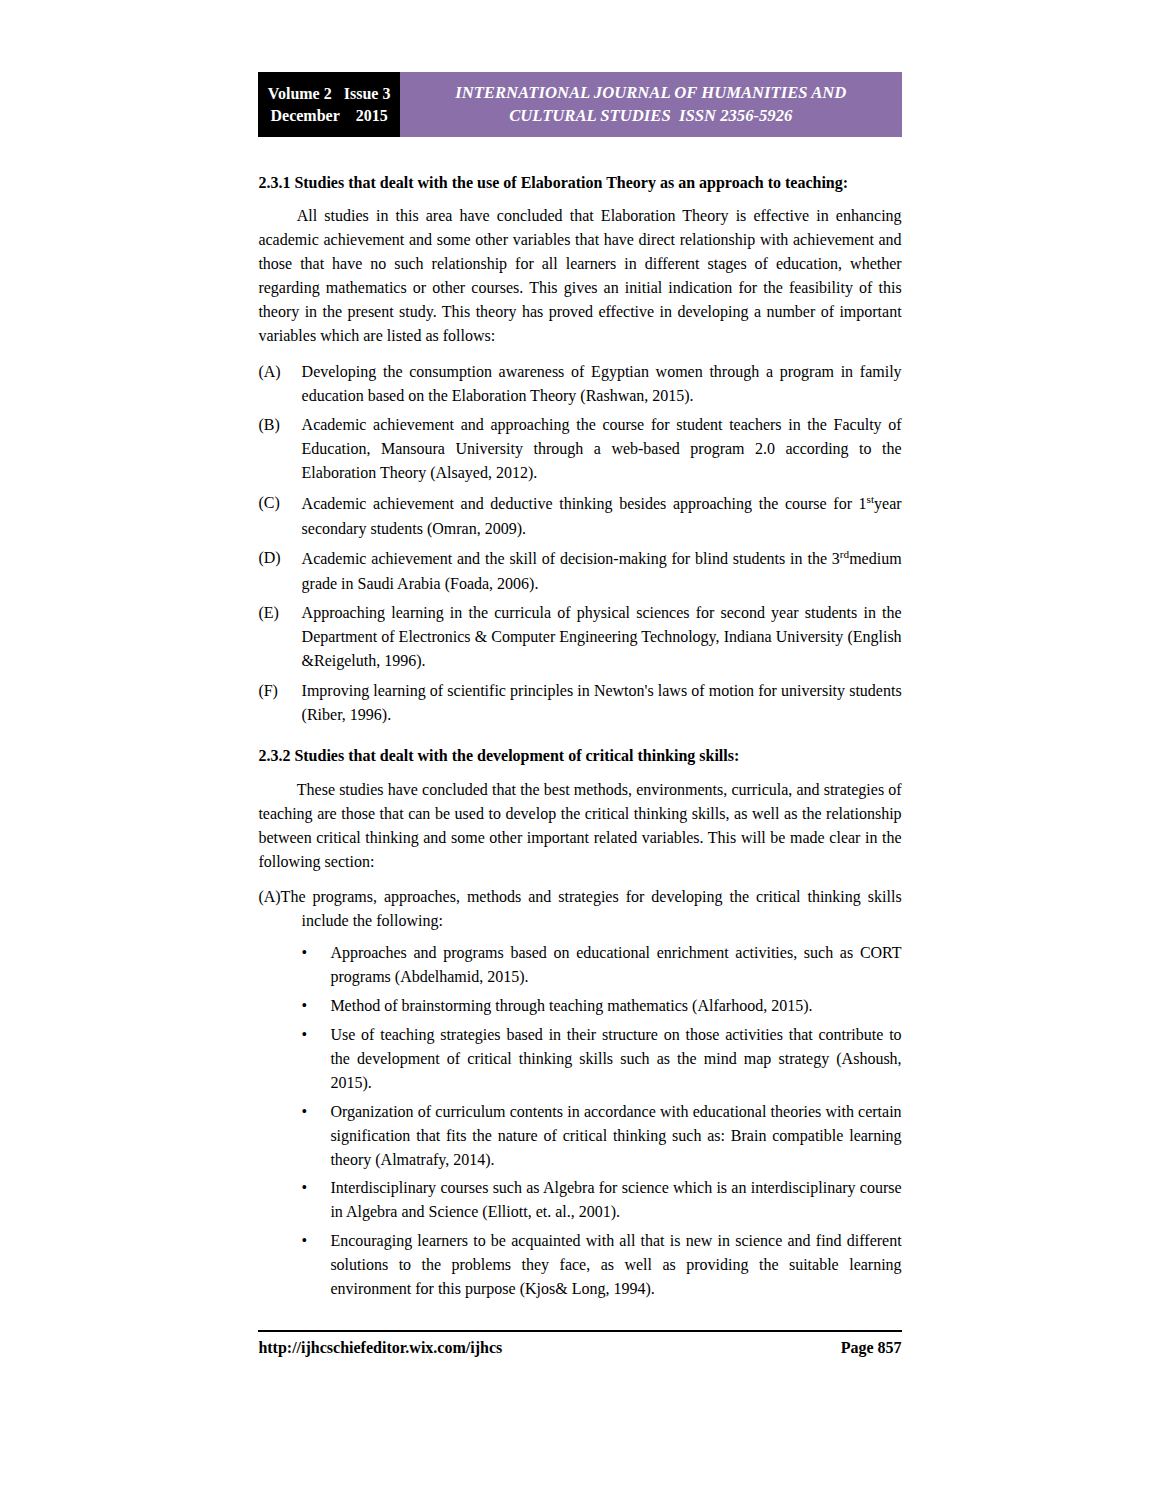Volume 2 Issue 3 December 2015
INTERNATIONAL JOURNAL OF HUMANITIES AND
CULTURAL STUDIES ISSN 2356-5926
2.3.1 Studies that dealt with the use of Elaboration Theory as an approach to teaching:
All studies in this area have concluded that Elaboration Theory is effective in enhancing academic achievement and some other variables that have direct relationship with achievement and those that have no such relationship for all learners in different stages of education, whether regarding mathematics or other courses. This gives an initial indication for the feasibility of this theory in the present study. This theory has proved effective in developing a number of important variables which are listed as follows:
(A) Developing the consumption awareness of Egyptian women through a program in family education based on the Elaboration Theory (Rashwan, 2015).
(B) Academic achievement and approaching the course for student teachers in the Faculty of Education, Mansoura University through a web-based program 2.0 according to the Elaboration Theory (Alsayed, 2012).
(C) Academic achievement and deductive thinking besides approaching the course for 1styear secondary students (Omran, 2009).
(D) Academic achievement and the skill of decision-making for blind students in the 3rdmedium grade in Saudi Arabia (Foada, 2006).
(E) Approaching learning in the curricula of physical sciences for second year students in the Department of Electronics & Computer Engineering Technology, Indiana University (English &Reigeluth, 1996).
(F) Improving learning of scientific principles in Newton's laws of motion for university students (Riber, 1996).
2.3.2 Studies that dealt with the development of critical thinking skills:
These studies have concluded that the best methods, environments, curricula, and strategies of teaching are those that can be used to develop the critical thinking skills, as well as the relationship between critical thinking and some other important related variables. This will be made clear in the following section:
(A)The programs, approaches, methods and strategies for developing the critical thinking skills include the following:
Approaches and programs based on educational enrichment activities, such as CORT programs (Abdelhamid, 2015).
Method of brainstorming through teaching mathematics (Alfarhood, 2015).
Use of teaching strategies based in their structure on those activities that contribute to the development of critical thinking skills such as the mind map strategy (Ashoush, 2015).
Organization of curriculum contents in accordance with educational theories with certain signification that fits the nature of critical thinking such as: Brain compatible learning theory (Almatrafy, 2014).
Interdisciplinary courses such as Algebra for science which is an interdisciplinary course in Algebra and Science (Elliott, et. al., 2001).
Encouraging learners to be acquainted with all that is new in science and find different solutions to the problems they face, as well as providing the suitable learning environment for this purpose (Kjos& Long, 1994).
http://ijhcschiefeditor.wix.com/ijhcs
Page 857